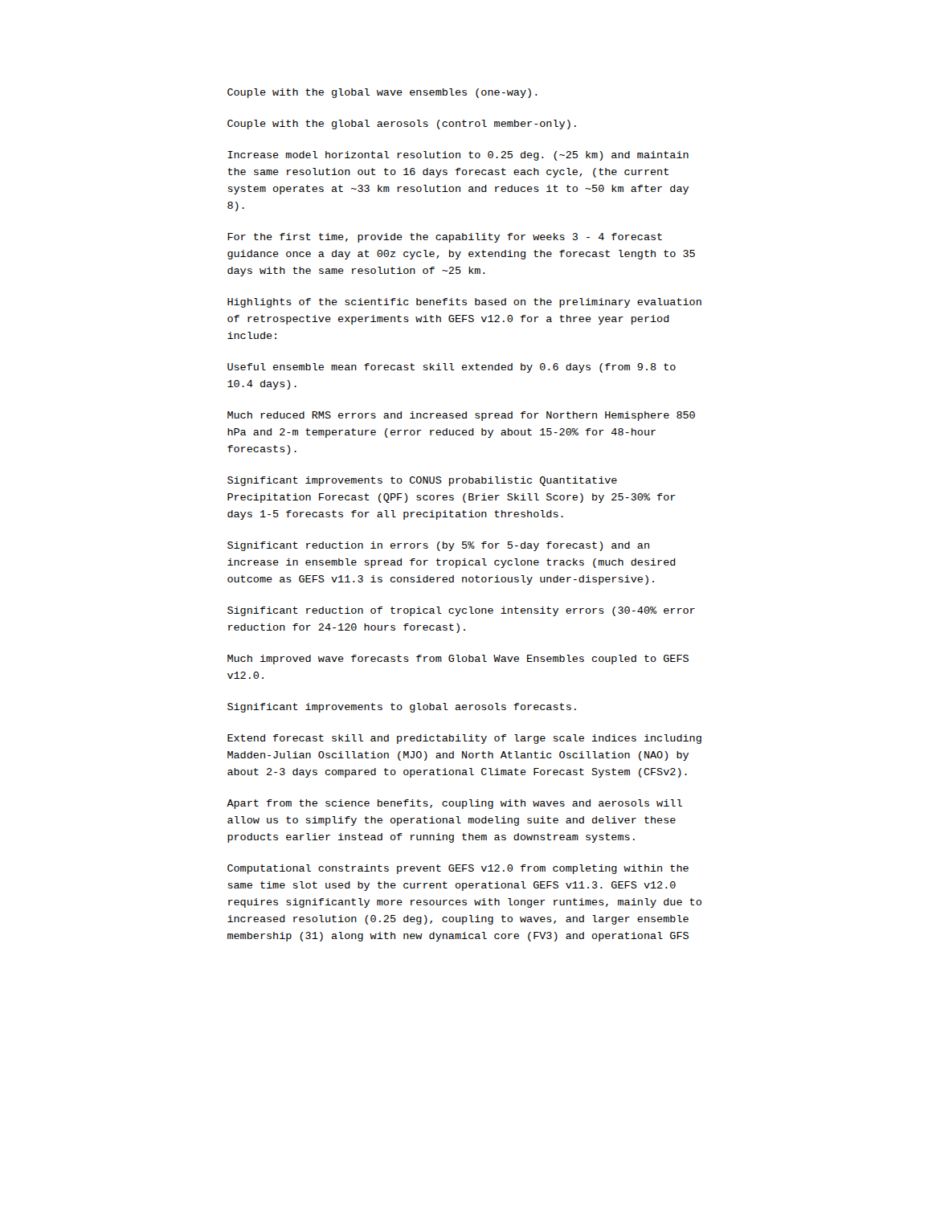Couple with the global wave ensembles (one-way).
Couple with the global aerosols (control member-only).
Increase model horizontal resolution to 0.25 deg. (~25 km) and maintain the same resolution out to 16 days forecast each cycle, (the current system operates at ~33 km resolution and reduces it to ~50 km after day 8).
For the first time, provide the capability for weeks 3 - 4 forecast guidance once a day at 00z cycle, by extending the forecast length to 35 days with the same resolution of ~25 km.
Highlights of the scientific benefits based on the preliminary evaluation of retrospective experiments with GEFS v12.0 for a three year period include:
Useful ensemble mean forecast skill extended by 0.6 days (from 9.8 to 10.4 days).
Much reduced RMS errors and increased spread for Northern Hemisphere 850 hPa and 2-m temperature (error reduced by about 15-20% for 48-hour forecasts).
Significant improvements to CONUS probabilistic Quantitative Precipitation Forecast (QPF) scores (Brier Skill Score) by 25-30% for days 1-5 forecasts for all precipitation thresholds.
Significant reduction in errors (by 5% for 5-day forecast) and an increase in ensemble spread for tropical cyclone tracks (much desired outcome as GEFS v11.3 is considered notoriously under-dispersive).
Significant reduction of tropical cyclone intensity errors (30-40% error reduction for 24-120 hours forecast).
Much improved wave forecasts from Global Wave Ensembles coupled to GEFS v12.0.
Significant improvements to global aerosols forecasts.
Extend forecast skill and predictability of large scale indices including Madden-Julian Oscillation (MJO) and North Atlantic Oscillation (NAO) by about 2-3 days compared to operational Climate Forecast System (CFSv2).
Apart from the science benefits, coupling with waves and aerosols will allow us to simplify the operational modeling suite and deliver these products earlier instead of running them as downstream systems.
Computational constraints prevent GEFS v12.0 from completing within the same time slot used by the current operational GEFS v11.3. GEFS v12.0 requires significantly more resources with longer runtimes, mainly due to increased resolution (0.25 deg), coupling to waves, and larger ensemble membership (31) along with new dynamical core (FV3) and operational GFS